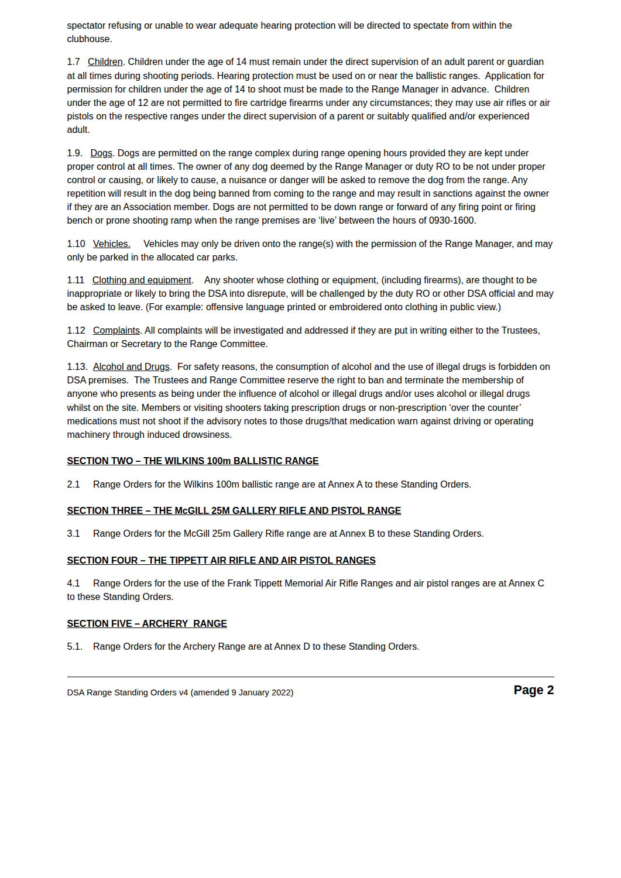spectator refusing or unable to wear adequate hearing protection will be directed to spectate from within the clubhouse.
1.7 Children. Children under the age of 14 must remain under the direct supervision of an adult parent or guardian at all times during shooting periods. Hearing protection must be used on or near the ballistic ranges. Application for permission for children under the age of 14 to shoot must be made to the Range Manager in advance. Children under the age of 12 are not permitted to fire cartridge firearms under any circumstances; they may use air rifles or air pistols on the respective ranges under the direct supervision of a parent or suitably qualified and/or experienced adult.
1.9. Dogs. Dogs are permitted on the range complex during range opening hours provided they are kept under proper control at all times. The owner of any dog deemed by the Range Manager or duty RO to be not under proper control or causing, or likely to cause, a nuisance or danger will be asked to remove the dog from the range. Any repetition will result in the dog being banned from coming to the range and may result in sanctions against the owner if they are an Association member. Dogs are not permitted to be down range or forward of any firing point or firing bench or prone shooting ramp when the range premises are ‘live’ between the hours of 0930-1600.
1.10 Vehicles. Vehicles may only be driven onto the range(s) with the permission of the Range Manager, and may only be parked in the allocated car parks.
1.11 Clothing and equipment. Any shooter whose clothing or equipment, (including firearms), are thought to be inappropriate or likely to bring the DSA into disrepute, will be challenged by the duty RO or other DSA official and may be asked to leave. (For example: offensive language printed or embroidered onto clothing in public view.)
1.12 Complaints. All complaints will be investigated and addressed if they are put in writing either to the Trustees, Chairman or Secretary to the Range Committee.
1.13. Alcohol and Drugs. For safety reasons, the consumption of alcohol and the use of illegal drugs is forbidden on DSA premises. The Trustees and Range Committee reserve the right to ban and terminate the membership of anyone who presents as being under the influence of alcohol or illegal drugs and/or uses alcohol or illegal drugs whilst on the site. Members or visiting shooters taking prescription drugs or non-prescription ‘over the counter’ medications must not shoot if the advisory notes to those drugs/that medication warn against driving or operating machinery through induced drowsiness.
SECTION TWO – THE WILKINS 100m BALLISTIC RANGE
2.1 Range Orders for the Wilkins 100m ballistic range are at Annex A to these Standing Orders.
SECTION THREE – THE McGILL 25M GALLERY RIFLE AND PISTOL RANGE
3.1 Range Orders for the McGill 25m Gallery Rifle range are at Annex B to these Standing Orders.
SECTION FOUR – THE TIPPETT AIR RIFLE AND AIR PISTOL RANGES
4.1 Range Orders for the use of the Frank Tippett Memorial Air Rifle Ranges and air pistol ranges are at Annex C to these Standing Orders.
SECTION FIVE – ARCHERY RANGE
5.1. Range Orders for the Archery Range are at Annex D to these Standing Orders.
DSA Range Standing Orders v4 (amended 9 January 2022)
Page 2